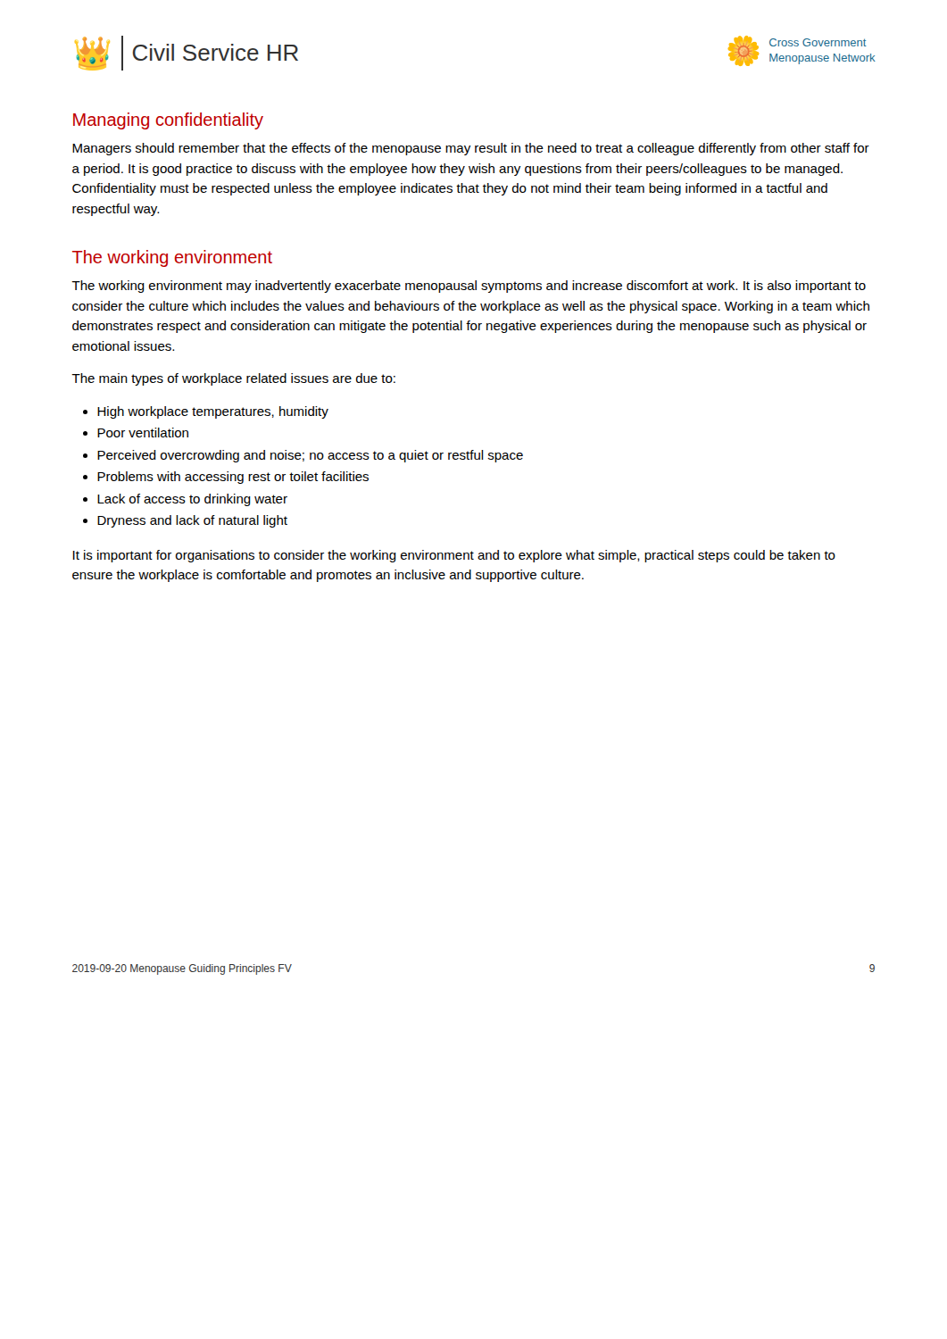👑
Civil Service HR
🌼
Cross Government
Menopause Network
Managing confidentiality
Managers should remember that the effects of the menopause may result in the need to treat a colleague differently from other staff for a period. It is good practice to discuss with the employee how they wish any questions from their peers/colleagues to be managed. Confidentiality must be respected unless the employee indicates that they do not mind their team being informed in a tactful and respectful way.
The working environment
The working environment may inadvertently exacerbate menopausal symptoms and increase discomfort at work. It is also important to consider the culture which includes the values and behaviours of the workplace as well as the physical space. Working in a team which demonstrates respect and consideration can mitigate the potential for negative experiences during the menopause such as physical or emotional issues.
The main types of workplace related issues are due to:
High workplace temperatures, humidity
Poor ventilation
Perceived overcrowding and noise; no access to a quiet or restful space
Problems with accessing rest or toilet facilities
Lack of access to drinking water
Dryness and lack of natural light
It is important for organisations to consider the working environment and to explore what simple, practical steps could be taken to ensure the workplace is comfortable and promotes an inclusive and supportive culture.
2019-09-20 Menopause Guiding Principles FV 9